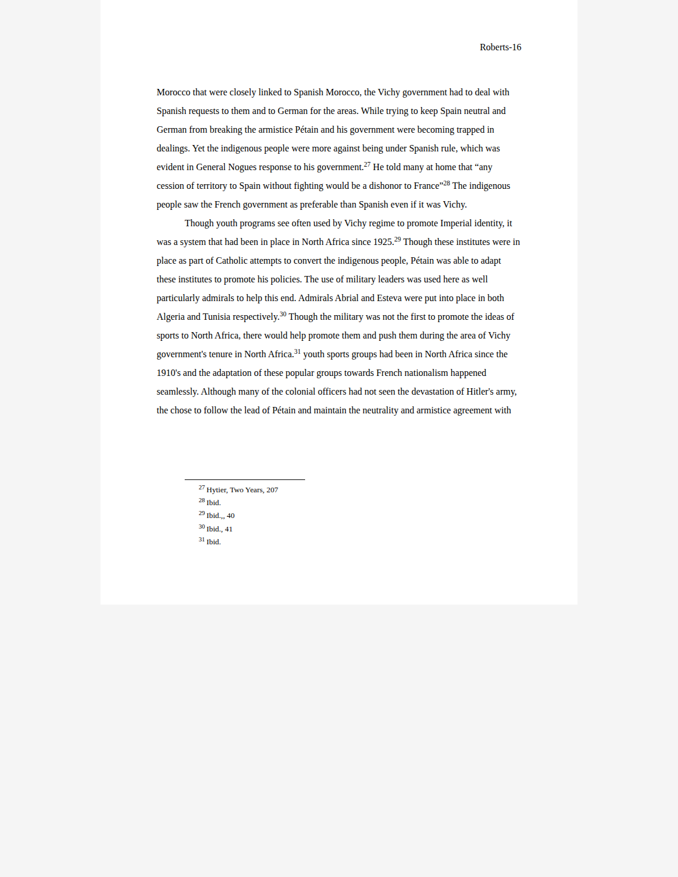Roberts-16
Morocco that were closely linked to Spanish Morocco, the Vichy government had to deal with Spanish requests to them and to German for the areas. While trying to keep Spain neutral and German from breaking the armistice Pétain and his government were becoming trapped in dealings. Yet the indigenous people were more against being under Spanish rule, which was evident in General Nogues response to his government.27 He told many at home that “any cession of territory to Spain without fighting would be a dishonor to France”28 The indigenous people saw the French government as preferable than Spanish even if it was Vichy.
Though youth programs see often used by Vichy regime to promote Imperial identity, it was a system that had been in place in North Africa since 1925.29 Though these institutes were in place as part of Catholic attempts to convert the indigenous people, Pétain was able to adapt these institutes to promote his policies. The use of military leaders was used here as well particularly admirals to help this end. Admirals Abrial and Esteva were put into place in both Algeria and Tunisia respectively.30 Though the military was not the first to promote the ideas of sports to North Africa, there would help promote them and push them during the area of Vichy government's tenure in North Africa.31 youth sports groups had been in North Africa since the 1910's and the adaptation of these popular groups towards French nationalism happened seamlessly. Although many of the colonial officers had not seen the devastation of Hitler's army, the chose to follow the lead of Pétain and maintain the neutrality and armistice agreement with
27 Hytier, Two Years, 207
28 Ibid.
29 Ibid.,, 40
30 Ibid., 41
31 Ibid.